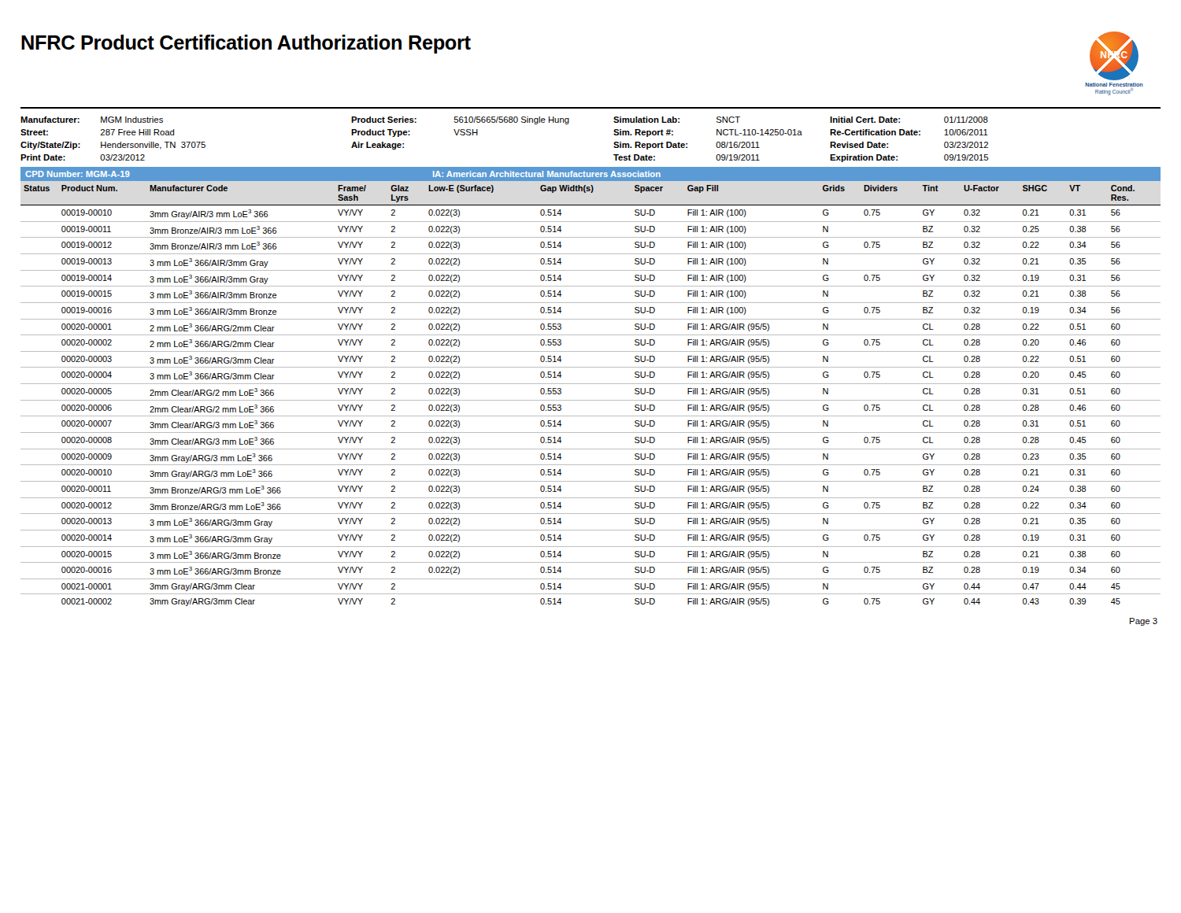NFRC Product Certification Authorization Report
National Fenestration
Rating Council®
| Manufacturer: | MGM Industries | Product Series: | 5610/5665/5680 Single Hung | Simulation Lab: | SNCT | Initial Cert. Date: | 01/11/2008 |
| Street: | 287 Free Hill Road | Product Type: | VSSH | Sim. Report #: | NCTL-110-14250-01a | Re-Certification Date: | 10/06/2011 |
| City/State/Zip: | Hendersonville, TN 37075 | Air Leakage: | | Sim. Report Date: | 08/16/2011 | Revised Date: | 03/23/2012 |
| Print Date: | 03/23/2012 | | | Test Date: | 09/19/2011 | Expiration Date: | 09/19/2015 |
CPD Number: MGM-A-19
IA: American Architectural Manufacturers Association
| Status | Product Num. | Manufacturer Code | Frame/ Sash | Glaz Lyrs | Low-E (Surface) | Gap Width(s) | Spacer | Gap Fill | Grids | Dividers | Tint | U-Factor | SHGC | VT | Cond. Res. |
| --- | --- | --- | --- | --- | --- | --- | --- | --- | --- | --- | --- | --- | --- | --- | --- |
| | 00019-00010 | 3mm Gray/AIR/3 mm LoE 3 366 | VY/VY | 2 | 0.022(3) | 0.514 | SU-D | Fill 1: AIR (100) | G | 0.75 | GY | 0.32 | 0.21 | 0.31 | 56 |
| | 00019-00011 | 3mm Bronze/AIR/3 mm LoE 3 366 | VY/VY | 2 | 0.022(3) | 0.514 | SU-D | Fill 1: AIR (100) | N | | BZ | 0.32 | 0.25 | 0.38 | 56 |
| | 00019-00012 | 3mm Bronze/AIR/3 mm LoE 3 366 | VY/VY | 2 | 0.022(3) | 0.514 | SU-D | Fill 1: AIR (100) | G | 0.75 | BZ | 0.32 | 0.22 | 0.34 | 56 |
| | 00019-00013 | 3 mm LoE 3 366/AIR/3mm Gray | VY/VY | 2 | 0.022(2) | 0.514 | SU-D | Fill 1: AIR (100) | N | | GY | 0.32 | 0.21 | 0.35 | 56 |
| | 00019-00014 | 3 mm LoE 3 366/AIR/3mm Gray | VY/VY | 2 | 0.022(2) | 0.514 | SU-D | Fill 1: AIR (100) | G | 0.75 | GY | 0.32 | 0.19 | 0.31 | 56 |
| | 00019-00015 | 3 mm LoE 3 366/AIR/3mm Bronze | VY/VY | 2 | 0.022(2) | 0.514 | SU-D | Fill 1: AIR (100) | N | | BZ | 0.32 | 0.21 | 0.38 | 56 |
| | 00019-00016 | 3 mm LoE 3 366/AIR/3mm Bronze | VY/VY | 2 | 0.022(2) | 0.514 | SU-D | Fill 1: AIR (100) | G | 0.75 | BZ | 0.32 | 0.19 | 0.34 | 56 |
| | 00020-00001 | 2 mm LoE 3 366/ARG/2mm Clear | VY/VY | 2 | 0.022(2) | 0.553 | SU-D | Fill 1: ARG/AIR (95/5) | N | | CL | 0.28 | 0.22 | 0.51 | 60 |
| | 00020-00002 | 2 mm LoE 3 366/ARG/2mm Clear | VY/VY | 2 | 0.022(2) | 0.553 | SU-D | Fill 1: ARG/AIR (95/5) | G | 0.75 | CL | 0.28 | 0.20 | 0.46 | 60 |
| | 00020-00003 | 3 mm LoE 3 366/ARG/3mm Clear | VY/VY | 2 | 0.022(2) | 0.514 | SU-D | Fill 1: ARG/AIR (95/5) | N | | CL | 0.28 | 0.22 | 0.51 | 60 |
| | 00020-00004 | 3 mm LoE 3 366/ARG/3mm Clear | VY/VY | 2 | 0.022(2) | 0.514 | SU-D | Fill 1: ARG/AIR (95/5) | G | 0.75 | CL | 0.28 | 0.20 | 0.45 | 60 |
| | 00020-00005 | 2mm Clear/ARG/2 mm LoE 3 366 | VY/VY | 2 | 0.022(3) | 0.553 | SU-D | Fill 1: ARG/AIR (95/5) | N | | CL | 0.28 | 0.31 | 0.51 | 60 |
| | 00020-00006 | 2mm Clear/ARG/2 mm LoE 3 366 | VY/VY | 2 | 0.022(3) | 0.553 | SU-D | Fill 1: ARG/AIR (95/5) | G | 0.75 | CL | 0.28 | 0.28 | 0.46 | 60 |
| | 00020-00007 | 3mm Clear/ARG/3 mm LoE 3 366 | VY/VY | 2 | 0.022(3) | 0.514 | SU-D | Fill 1: ARG/AIR (95/5) | N | | CL | 0.28 | 0.31 | 0.51 | 60 |
| | 00020-00008 | 3mm Clear/ARG/3 mm LoE 3 366 | VY/VY | 2 | 0.022(3) | 0.514 | SU-D | Fill 1: ARG/AIR (95/5) | G | 0.75 | CL | 0.28 | 0.28 | 0.45 | 60 |
| | 00020-00009 | 3mm Gray/ARG/3 mm LoE 3 366 | VY/VY | 2 | 0.022(3) | 0.514 | SU-D | Fill 1: ARG/AIR (95/5) | N | | GY | 0.28 | 0.23 | 0.35 | 60 |
| | 00020-00010 | 3mm Gray/ARG/3 mm LoE 3 366 | VY/VY | 2 | 0.022(3) | 0.514 | SU-D | Fill 1: ARG/AIR (95/5) | G | 0.75 | GY | 0.28 | 0.21 | 0.31 | 60 |
| | 00020-00011 | 3mm Bronze/ARG/3 mm LoE 3 366 | VY/VY | 2 | 0.022(3) | 0.514 | SU-D | Fill 1: ARG/AIR (95/5) | N | | BZ | 0.28 | 0.24 | 0.38 | 60 |
| | 00020-00012 | 3mm Bronze/ARG/3 mm LoE 3 366 | VY/VY | 2 | 0.022(3) | 0.514 | SU-D | Fill 1: ARG/AIR (95/5) | G | 0.75 | BZ | 0.28 | 0.22 | 0.34 | 60 |
| | 00020-00013 | 3 mm LoE 3 366/ARG/3mm Gray | VY/VY | 2 | 0.022(2) | 0.514 | SU-D | Fill 1: ARG/AIR (95/5) | N | | GY | 0.28 | 0.21 | 0.35 | 60 |
| | 00020-00014 | 3 mm LoE 3 366/ARG/3mm Gray | VY/VY | 2 | 0.022(2) | 0.514 | SU-D | Fill 1: ARG/AIR (95/5) | G | 0.75 | GY | 0.28 | 0.19 | 0.31 | 60 |
| | 00020-00015 | 3 mm LoE 3 366/ARG/3mm Bronze | VY/VY | 2 | 0.022(2) | 0.514 | SU-D | Fill 1: ARG/AIR (95/5) | N | | BZ | 0.28 | 0.21 | 0.38 | 60 |
| | 00020-00016 | 3 mm LoE 3 366/ARG/3mm Bronze | VY/VY | 2 | 0.022(2) | 0.514 | SU-D | Fill 1: ARG/AIR (95/5) | G | 0.75 | BZ | 0.28 | 0.19 | 0.34 | 60 |
| | 00021-00001 | 3mm Gray/ARG/3mm Clear | VY/VY | 2 | | 0.514 | SU-D | Fill 1: ARG/AIR (95/5) | N | | GY | 0.44 | 0.47 | 0.44 | 45 |
| | 00021-00002 | 3mm Gray/ARG/3mm Clear | VY/VY | 2 | | 0.514 | SU-D | Fill 1: ARG/AIR (95/5) | G | 0.75 | GY | 0.44 | 0.43 | 0.39 | 45 |
Page 3